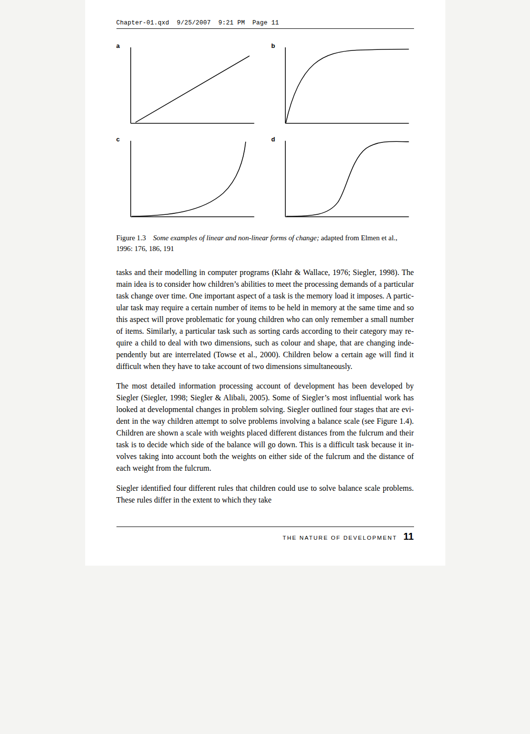Chapter-01.qxd 9/25/2007 9:21 PM Page 11
a
b
c
d
Figure 1.3 Some examples of linear and non-linear forms of change; adapted from Elmen et al., 1996: 176, 186, 191
tasks and their modelling in computer programs (Klahr & Wallace, 1976; Siegler, 1998). The main idea is to consider how children’s abilities to meet the processing demands of a particular task change over time. One important aspect of a task is the memory load it imposes. A particular task may require a certain number of items to be held in memory at the same time and so this aspect will prove problematic for young children who can only remember a small number of items. Similarly, a particular task such as sorting cards according to their category may require a child to deal with two dimensions, such as colour and shape, that are changing independently but are interrelated (Towse et al., 2000). Children below a certain age will find it difficult when they have to take account of two dimensions simultaneously.
The most detailed information processing account of development has been developed by Siegler (Siegler, 1998; Siegler & Alibali, 2005). Some of Siegler’s most influential work has looked at developmental changes in problem solving. Siegler outlined four stages that are evident in the way children attempt to solve problems involving a balance scale (see Figure 1.4). Children are shown a scale with weights placed different distances from the fulcrum and their task is to decide which side of the balance will go down. This is a difficult task because it involves taking into account both the weights on either side of the fulcrum and the distance of each weight from the fulcrum.
Siegler identified four different rules that children could use to solve balance scale problems. These rules differ in the extent to which they take
The Nature of Development 11